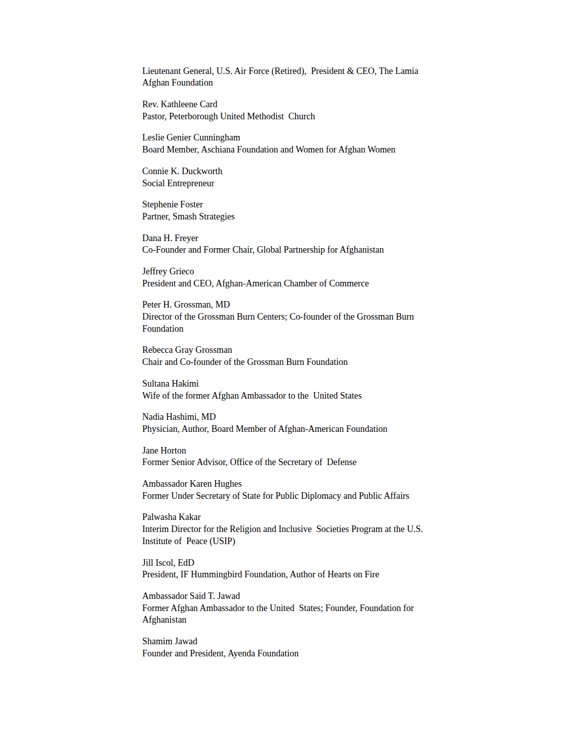Lieutenant General, U.S. Air Force (Retired), President & CEO, The Lamia Afghan Foundation
Rev. Kathleene Card Pastor, Peterborough United Methodist Church
Leslie Genier Cunningham Board Member, Aschiana Foundation and Women for Afghan Women
Connie K. Duckworth Social Entrepreneur
Stephenie Foster Partner, Smash Strategies
Dana H. Freyer Co-Founder and Former Chair, Global Partnership for Afghanistan
Jeffrey Grieco President and CEO, Afghan-American Chamber of Commerce
Peter H. Grossman, MD Director of the Grossman Burn Centers; Co-founder of the Grossman Burn Foundation
Rebecca Gray Grossman Chair and Co-founder of the Grossman Burn Foundation
Sultana Hakimi Wife of the former Afghan Ambassador to the United States
Nadia Hashimi, MD Physician, Author, Board Member of Afghan-American Foundation
Jane Horton Former Senior Advisor, Office of the Secretary of Defense
Ambassador Karen Hughes Former Under Secretary of State for Public Diplomacy and Public Affairs
Palwasha Kakar Interim Director for the Religion and Inclusive Societies Program at the U.S. Institute of Peace (USIP)
Jill Iscol, EdD President, IF Hummingbird Foundation, Author of Hearts on Fire
Ambassador Said T. Jawad Former Afghan Ambassador to the United States; Founder, Foundation for Afghanistan
Shamim Jawad Founder and President, Ayenda Foundation